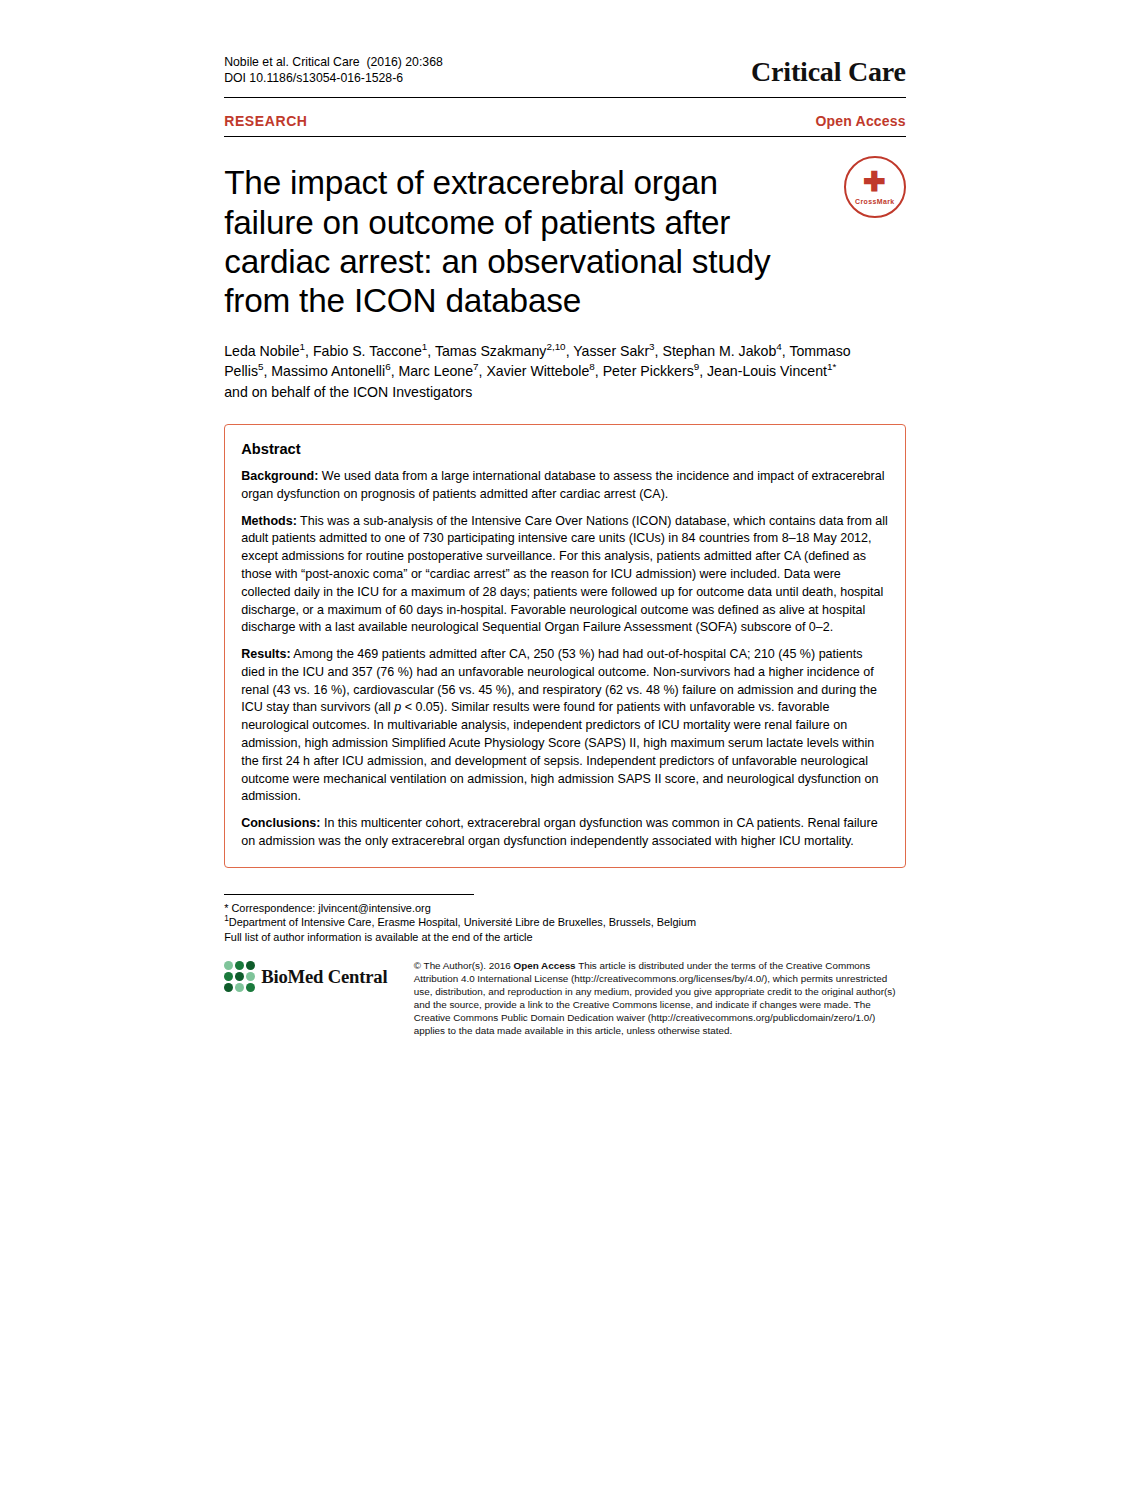Nobile et al. Critical Care (2016) 20:368
DOI 10.1186/s13054-016-1528-6
Critical Care
Research
Open Access
✚
CrossMark
The impact of extracerebral organ failure on outcome of patients after cardiac arrest: an observational study from the ICON database
Leda Nobile1, Fabio S. Taccone1, Tamas Szakmany2,10, Yasser Sakr3, Stephan M. Jakob4, Tommaso Pellis5, Massimo Antonelli6, Marc Leone7, Xavier Wittebole8, Peter Pickkers9, Jean-Louis Vincent1* and on behalf of the ICON Investigators
Abstract
Background: We used data from a large international database to assess the incidence and impact of extracerebral organ dysfunction on prognosis of patients admitted after cardiac arrest (CA).
Methods: This was a sub-analysis of the Intensive Care Over Nations (ICON) database, which contains data from all adult patients admitted to one of 730 participating intensive care units (ICUs) in 84 countries from 8–18 May 2012, except admissions for routine postoperative surveillance. For this analysis, patients admitted after CA (defined as those with “post-anoxic coma” or “cardiac arrest” as the reason for ICU admission) were included. Data were collected daily in the ICU for a maximum of 28 days; patients were followed up for outcome data until death, hospital discharge, or a maximum of 60 days in-hospital. Favorable neurological outcome was defined as alive at hospital discharge with a last available neurological Sequential Organ Failure Assessment (SOFA) subscore of 0–2.
Results: Among the 469 patients admitted after CA, 250 (53 %) had had out-of-hospital CA; 210 (45 %) patients died in the ICU and 357 (76 %) had an unfavorable neurological outcome. Non-survivors had a higher incidence of renal (43 vs. 16 %), cardiovascular (56 vs. 45 %), and respiratory (62 vs. 48 %) failure on admission and during the ICU stay than survivors (all p < 0.05). Similar results were found for patients with unfavorable vs. favorable neurological outcomes. In multivariable analysis, independent predictors of ICU mortality were renal failure on admission, high admission Simplified Acute Physiology Score (SAPS) II, high maximum serum lactate levels within the first 24 h after ICU admission, and development of sepsis. Independent predictors of unfavorable neurological outcome were mechanical ventilation on admission, high admission SAPS II score, and neurological dysfunction on admission.
Conclusions: In this multicenter cohort, extracerebral organ dysfunction was common in CA patients. Renal failure on admission was the only extracerebral organ dysfunction independently associated with higher ICU mortality.
* Correspondence: jlvincent@intensive.org
1Department of Intensive Care, Erasme Hospital, Université Libre de Bruxelles, Brussels, Belgium
Full list of author information is available at the end of the article
BioMed Central
© The Author(s). 2016 Open Access This article is distributed under the terms of the Creative Commons Attribution 4.0 International License (http://creativecommons.org/licenses/by/4.0/), which permits unrestricted use, distribution, and reproduction in any medium, provided you give appropriate credit to the original author(s) and the source, provide a link to the Creative Commons license, and indicate if changes were made. The Creative Commons Public Domain Dedication waiver (http://creativecommons.org/publicdomain/zero/1.0/) applies to the data made available in this article, unless otherwise stated.